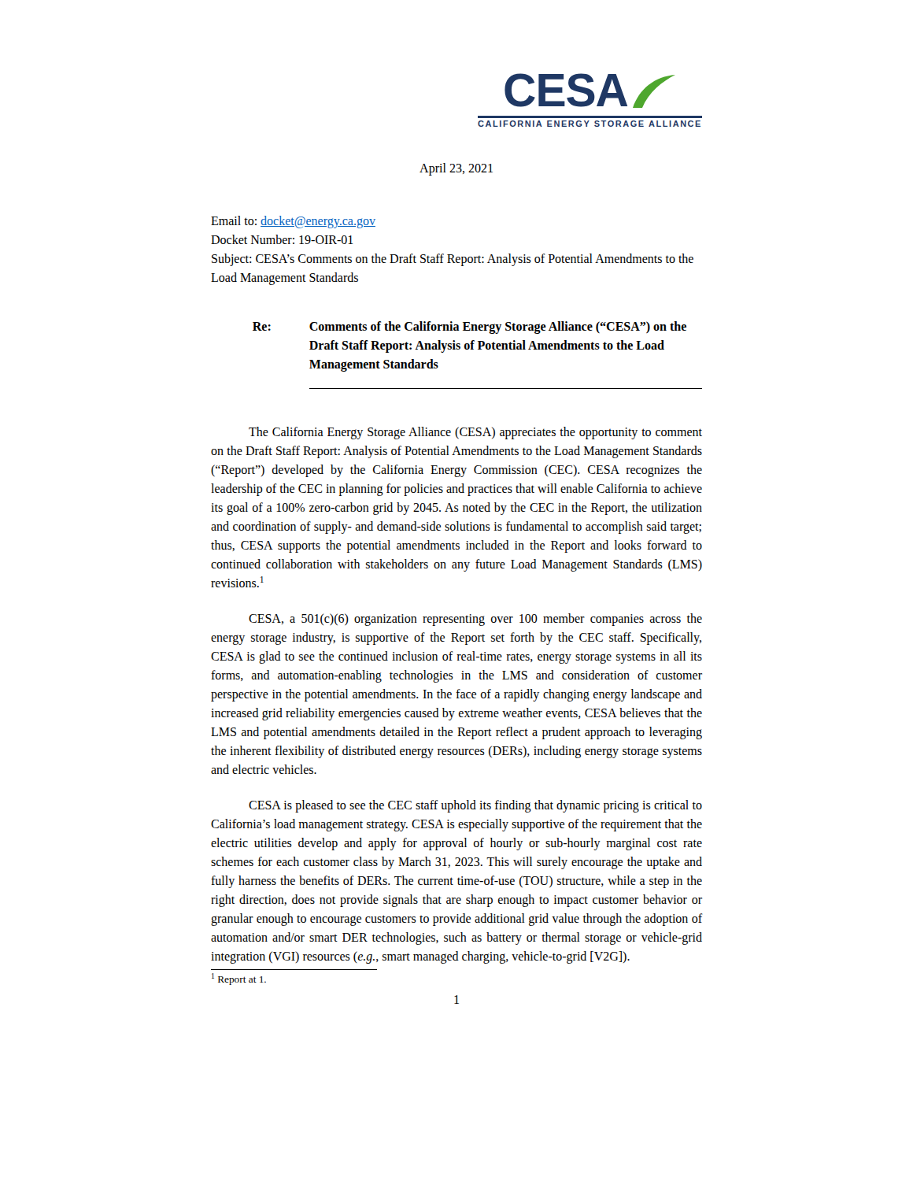CESA
CALIFORNIA ENERGY STORAGE ALLIANCE
April 23, 2021
Email to: docket@energy.ca.gov
Docket Number: 19-OIR-01
Subject: CESA’s Comments on the Draft Staff Report: Analysis of Potential Amendments to the Load Management Standards
| Re: | Comments of the California Energy Storage Alliance (“CESA”) on the Draft Staff Report: Analysis of Potential Amendments to the Load Management Standards |
The California Energy Storage Alliance (CESA) appreciates the opportunity to comment on the Draft Staff Report: Analysis of Potential Amendments to the Load Management Standards (“Report”) developed by the California Energy Commission (CEC). CESA recognizes the leadership of the CEC in planning for policies and practices that will enable California to achieve its goal of a 100% zero-carbon grid by 2045. As noted by the CEC in the Report, the utilization and coordination of supply- and demand-side solutions is fundamental to accomplish said target; thus, CESA supports the potential amendments included in the Report and looks forward to continued collaboration with stakeholders on any future Load Management Standards (LMS) revisions.1
CESA, a 501(c)(6) organization representing over 100 member companies across the energy storage industry, is supportive of the Report set forth by the CEC staff. Specifically, CESA is glad to see the continued inclusion of real-time rates, energy storage systems in all its forms, and automation-enabling technologies in the LMS and consideration of customer perspective in the potential amendments. In the face of a rapidly changing energy landscape and increased grid reliability emergencies caused by extreme weather events, CESA believes that the LMS and potential amendments detailed in the Report reflect a prudent approach to leveraging the inherent flexibility of distributed energy resources (DERs), including energy storage systems and electric vehicles.
CESA is pleased to see the CEC staff uphold its finding that dynamic pricing is critical to California’s load management strategy. CESA is especially supportive of the requirement that the electric utilities develop and apply for approval of hourly or sub-hourly marginal cost rate schemes for each customer class by March 31, 2023. This will surely encourage the uptake and fully harness the benefits of DERs. The current time-of-use (TOU) structure, while a step in the right direction, does not provide signals that are sharp enough to impact customer behavior or granular enough to encourage customers to provide additional grid value through the adoption of automation and/or smart DER technologies, such as battery or thermal storage or vehicle-grid integration (VGI) resources (e.g., smart managed charging, vehicle-to-grid [V2G]).
1 Report at 1.
1